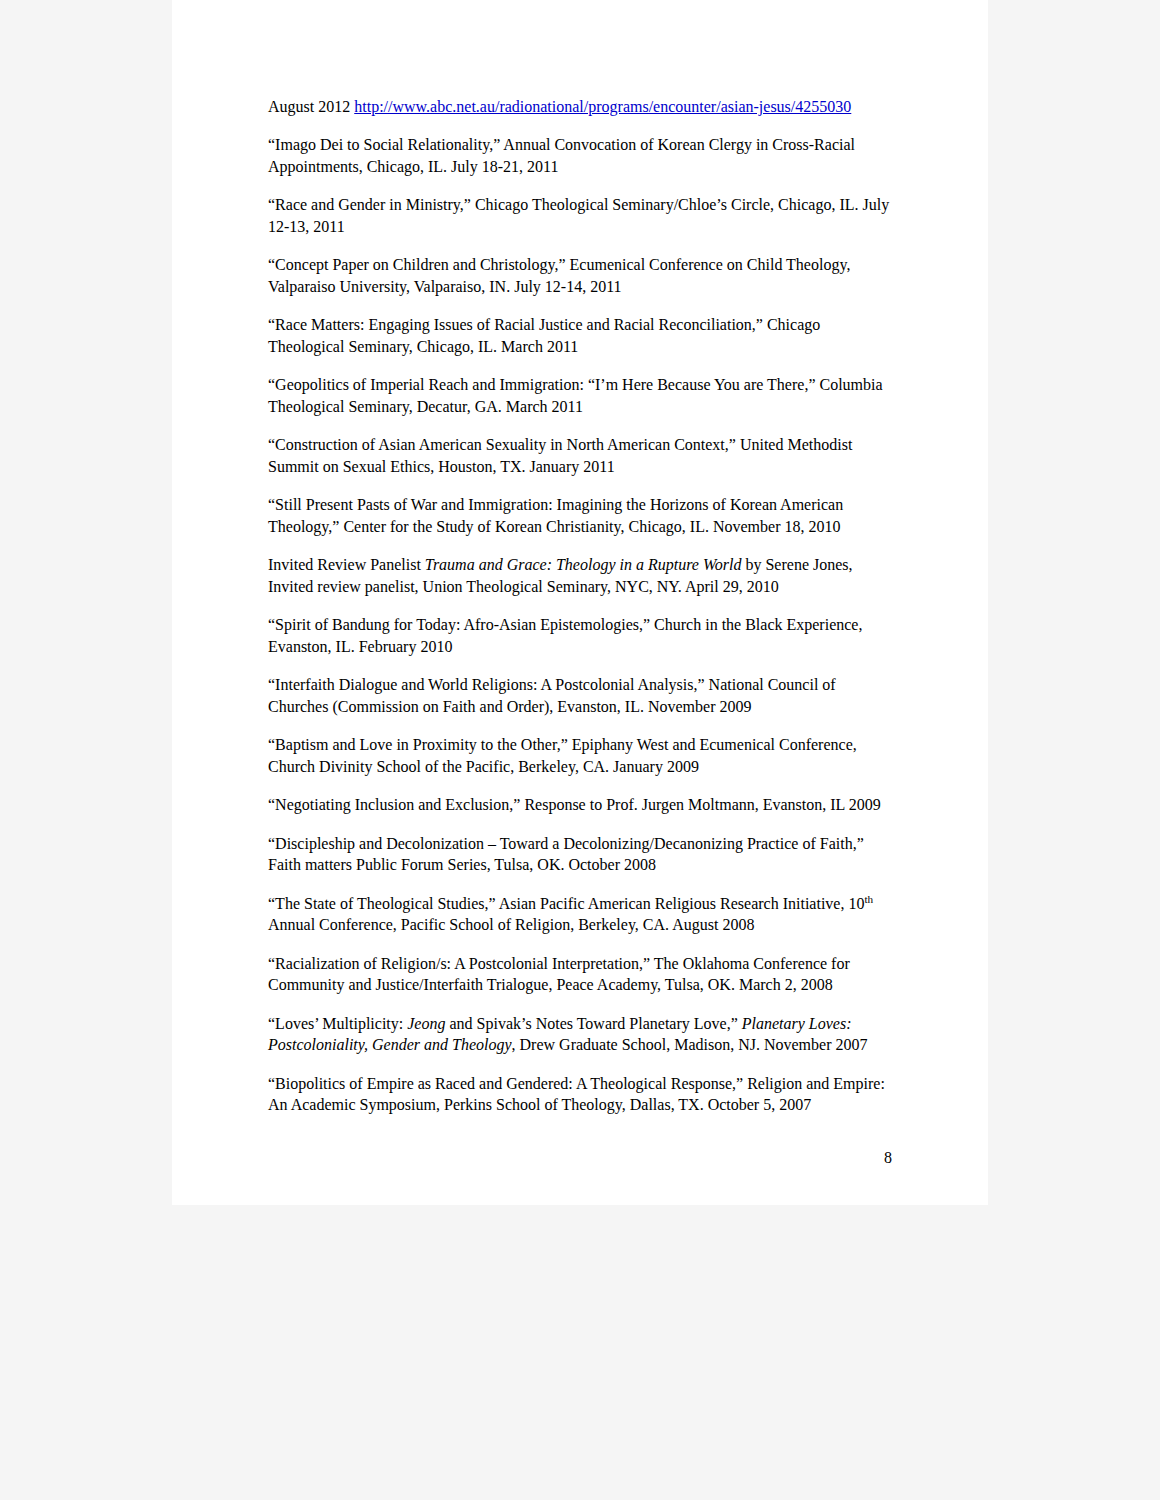August 2012 http://www.abc.net.au/radionational/programs/encounter/asian-jesus/4255030
“Imago Dei to Social Relationality,” Annual Convocation of Korean Clergy in Cross-Racial Appointments, Chicago, IL. July 18-21, 2011
“Race and Gender in Ministry,” Chicago Theological Seminary/Chloe’s Circle, Chicago, IL. July 12-13, 2011
“Concept Paper on Children and Christology,” Ecumenical Conference on Child Theology, Valparaiso University, Valparaiso, IN. July 12-14, 2011
“Race Matters: Engaging Issues of Racial Justice and Racial Reconciliation,” Chicago Theological Seminary, Chicago, IL. March 2011
“Geopolitics of Imperial Reach and Immigration: “I’m Here Because You are There,” Columbia Theological Seminary, Decatur, GA. March 2011
“Construction of Asian American Sexuality in North American Context,” United Methodist Summit on Sexual Ethics, Houston, TX. January 2011
“Still Present Pasts of War and Immigration: Imagining the Horizons of Korean American Theology,” Center for the Study of Korean Christianity, Chicago, IL. November 18, 2010
Invited Review Panelist Trauma and Grace: Theology in a Rupture World by Serene Jones, Invited review panelist, Union Theological Seminary, NYC, NY. April 29, 2010
“Spirit of Bandung for Today: Afro-Asian Epistemologies,” Church in the Black Experience, Evanston, IL. February 2010
“Interfaith Dialogue and World Religions: A Postcolonial Analysis,” National Council of Churches (Commission on Faith and Order), Evanston, IL. November 2009
“Baptism and Love in Proximity to the Other,” Epiphany West and Ecumenical Conference, Church Divinity School of the Pacific, Berkeley, CA. January 2009
“Negotiating Inclusion and Exclusion,” Response to Prof. Jurgen Moltmann, Evanston, IL 2009
“Discipleship and Decolonization – Toward a Decolonizing/Decanonizing Practice of Faith,” Faith matters Public Forum Series, Tulsa, OK. October 2008
“The State of Theological Studies,” Asian Pacific American Religious Research Initiative, 10th Annual Conference, Pacific School of Religion, Berkeley, CA. August 2008
“Racialization of Religion/s: A Postcolonial Interpretation,” The Oklahoma Conference for Community and Justice/Interfaith Trialogue, Peace Academy, Tulsa, OK. March 2, 2008
“Loves’ Multiplicity: Jeong and Spivak’s Notes Toward Planetary Love,” Planetary Loves: Postcoloniality, Gender and Theology, Drew Graduate School, Madison, NJ. November 2007
“Biopolitics of Empire as Raced and Gendered: A Theological Response,” Religion and Empire: An Academic Symposium, Perkins School of Theology, Dallas, TX. October 5, 2007
8